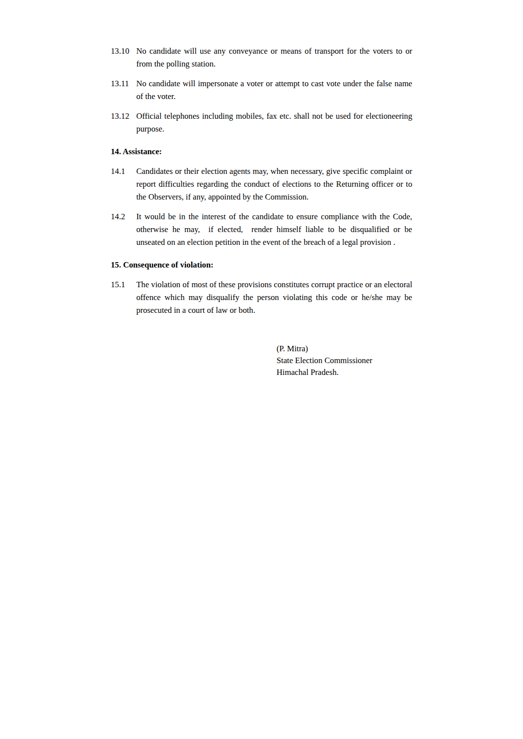13.10 No candidate will use any conveyance or means of transport for the voters to or from the polling station.
13.11 No candidate will impersonate a voter or attempt to cast vote under the false name of the voter.
13.12 Official telephones including mobiles, fax etc. shall not be used for electioneering purpose.
14. Assistance:
14.1 Candidates or their election agents may, when necessary, give specific complaint or report difficulties regarding the conduct of elections to the Returning officer or to the Observers, if any, appointed by the Commission.
14.2 It would be in the interest of the candidate to ensure compliance with the Code, otherwise he may, if elected, render himself liable to be disqualified or be unseated on an election petition in the event of the breach of a legal provision .
15. Consequence of violation:
15.1 The violation of most of these provisions constitutes corrupt practice or an electoral offence which may disqualify the person violating this code or he/she may be prosecuted in a court of law or both.
(P. Mitra)
State Election Commissioner
Himachal Pradesh.